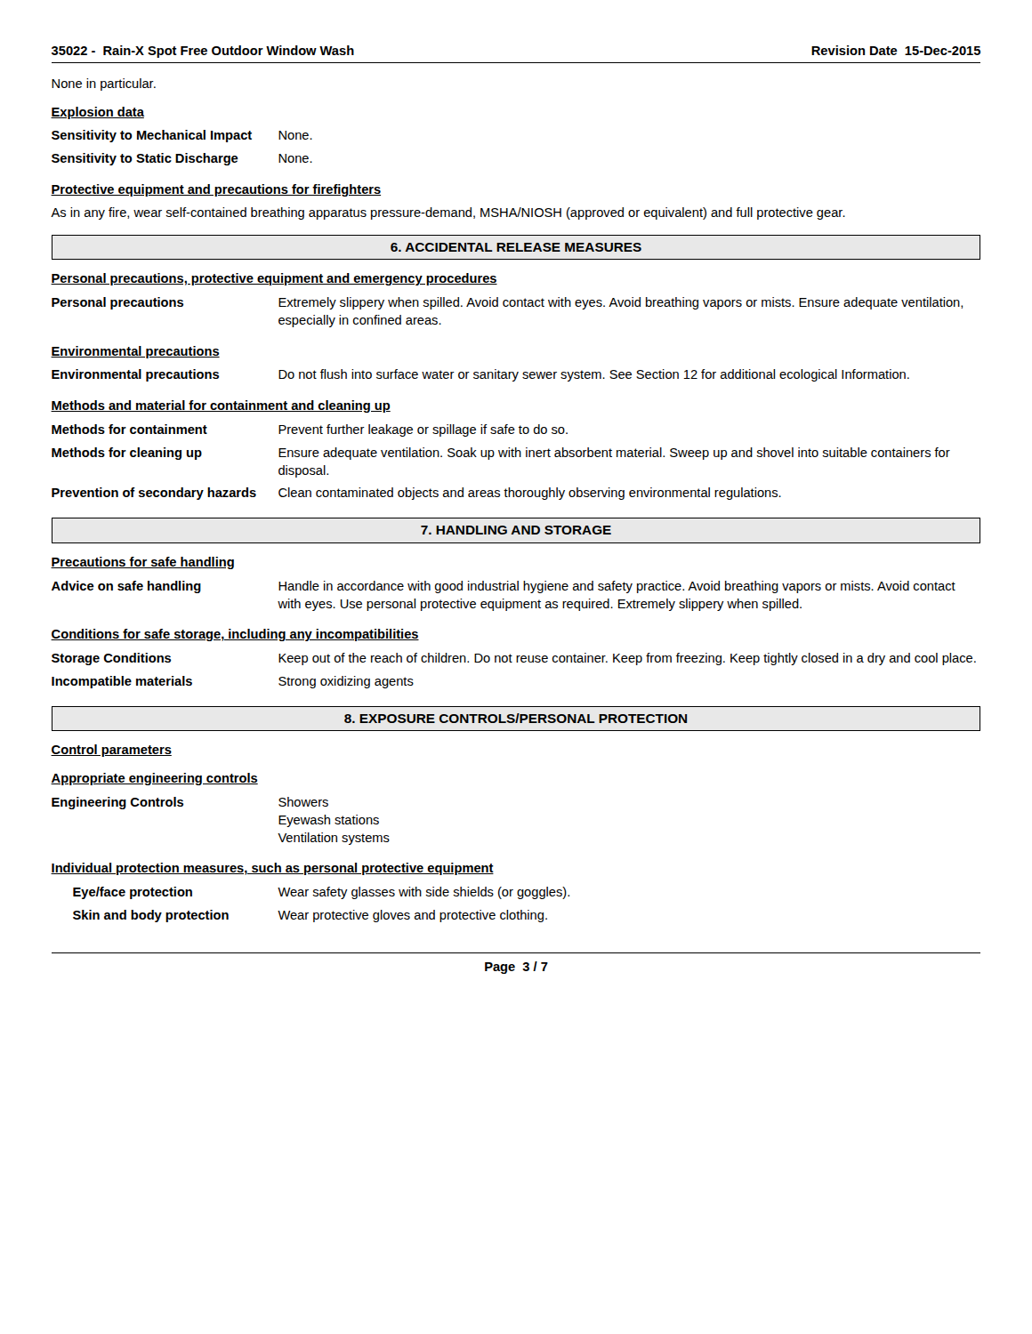35022 - Rain-X Spot Free Outdoor Window Wash
Revision Date 15-Dec-2015
None in particular.
Explosion data
| Sensitivity to Mechanical Impact | None. |
| Sensitivity to Static Discharge | None. |
Protective equipment and precautions for firefighters
As in any fire, wear self-contained breathing apparatus pressure-demand, MSHA/NIOSH (approved or equivalent) and full protective gear.
6. ACCIDENTAL RELEASE MEASURES
Personal precautions, protective equipment and emergency procedures
| Personal precautions | Extremely slippery when spilled. Avoid contact with eyes. Avoid breathing vapors or mists. Ensure adequate ventilation, especially in confined areas. |
Environmental precautions
| Environmental precautions | Do not flush into surface water or sanitary sewer system. See Section 12 for additional ecological Information. |
Methods and material for containment and cleaning up
| Methods for containment | Prevent further leakage or spillage if safe to do so. |
| Methods for cleaning up | Ensure adequate ventilation. Soak up with inert absorbent material. Sweep up and shovel into suitable containers for disposal. |
| Prevention of secondary hazards | Clean contaminated objects and areas thoroughly observing environmental regulations. |
7. HANDLING AND STORAGE
Precautions for safe handling
| Advice on safe handling | Handle in accordance with good industrial hygiene and safety practice. Avoid breathing vapors or mists. Avoid contact with eyes. Use personal protective equipment as required. Extremely slippery when spilled. |
Conditions for safe storage, including any incompatibilities
| Storage Conditions | Keep out of the reach of children. Do not reuse container. Keep from freezing. Keep tightly closed in a dry and cool place. |
| Incompatible materials | Strong oxidizing agents |
8. EXPOSURE CONTROLS/PERSONAL PROTECTION
Control parameters
Appropriate engineering controls
| Engineering Controls | Showers Eyewash stations Ventilation systems |
Individual protection measures, such as personal protective equipment
| Eye/face protection | Wear safety glasses with side shields (or goggles). |
| Skin and body protection | Wear protective gloves and protective clothing. |
Page 3 / 7